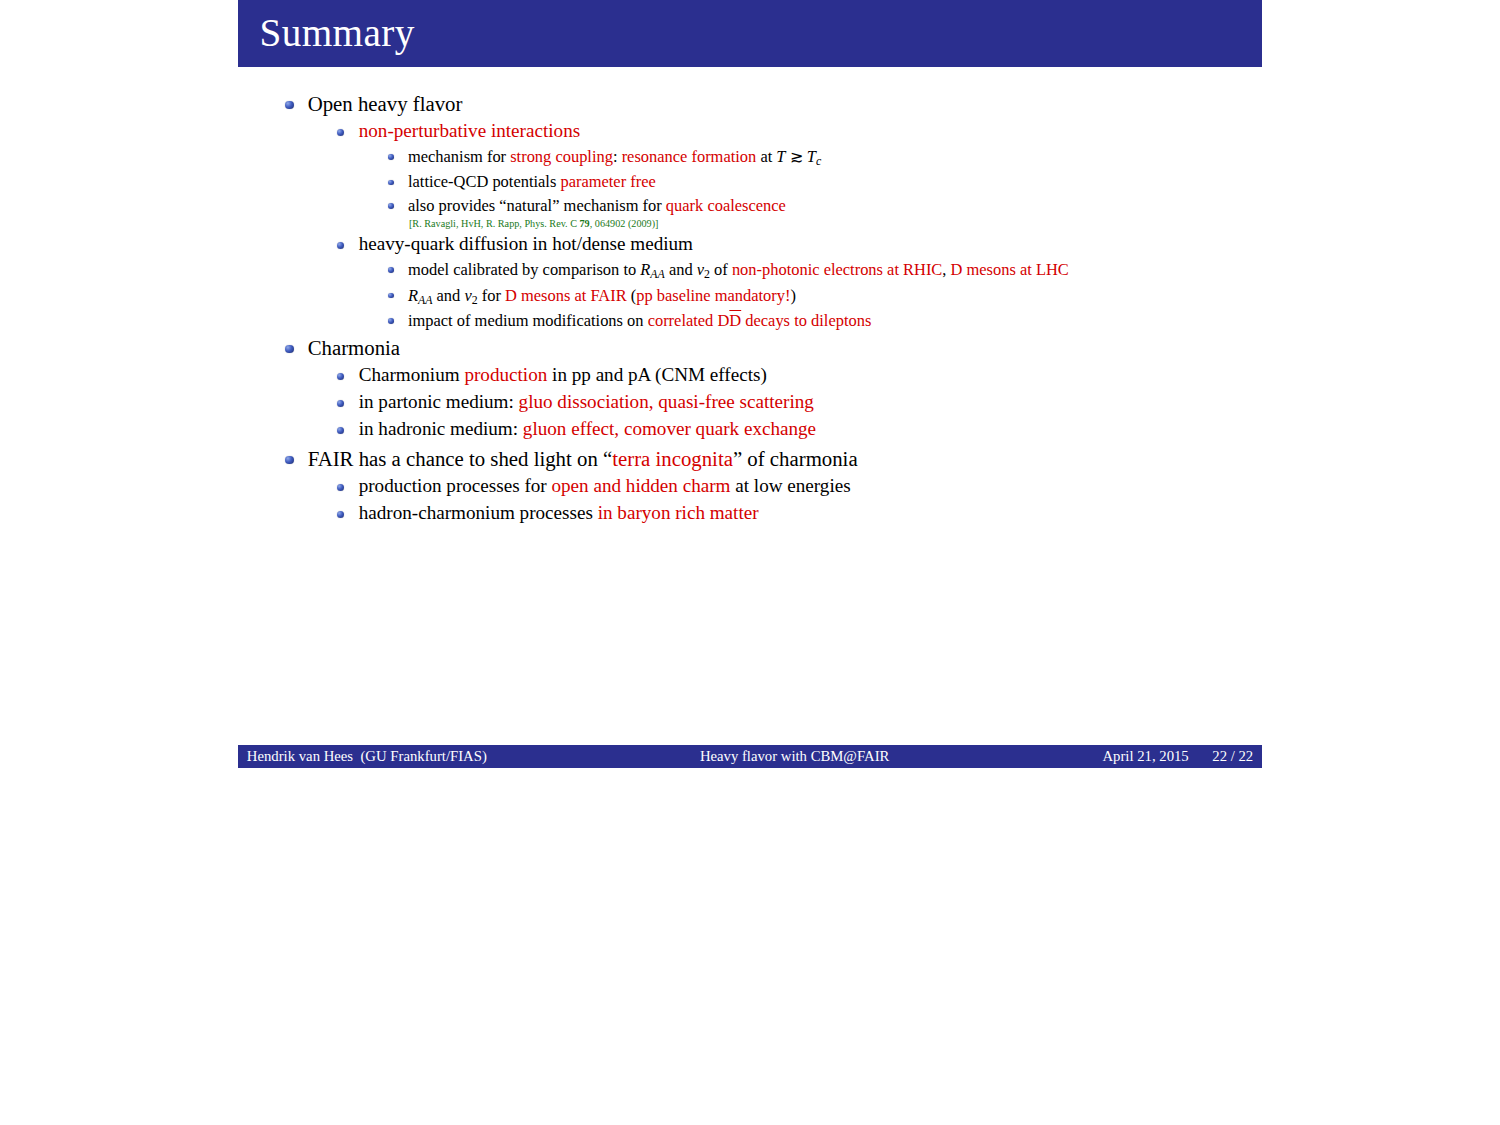Summary
Open heavy flavor
non-perturbative interactions
mechanism for strong coupling: resonance formation at T ≳ Tc
lattice-QCD potentials parameter free
also provides “natural” mechanism for quark coalescence [R. Ravagli, HvH, R. Rapp, Phys. Rev. C 79, 064902 (2009)]
heavy-quark diffusion in hot/dense medium
model calibrated by comparison to RAA and v2 of non-photonic electrons at RHIC, D mesons at LHC
RAA and v2 for D mesons at FAIR (pp baseline mandatory!)
impact of medium modifications on correlated DD decays to dileptons
Charmonia
Charmonium production in pp and pA (CNM effects)
in partonic medium: gluo dissociation, quasi-free scattering
in hadronic medium: gluon effect, comover quark exchange
FAIR has a chance to shed light on “terra incognita” of charmonia
production processes for open and hidden charm at low energies
hadron-charmonium processes in baryon rich matter
Hendrik van Hees (GU Frankfurt/FIAS)
Heavy flavor with CBM@FAIR
April 21, 201522 / 22